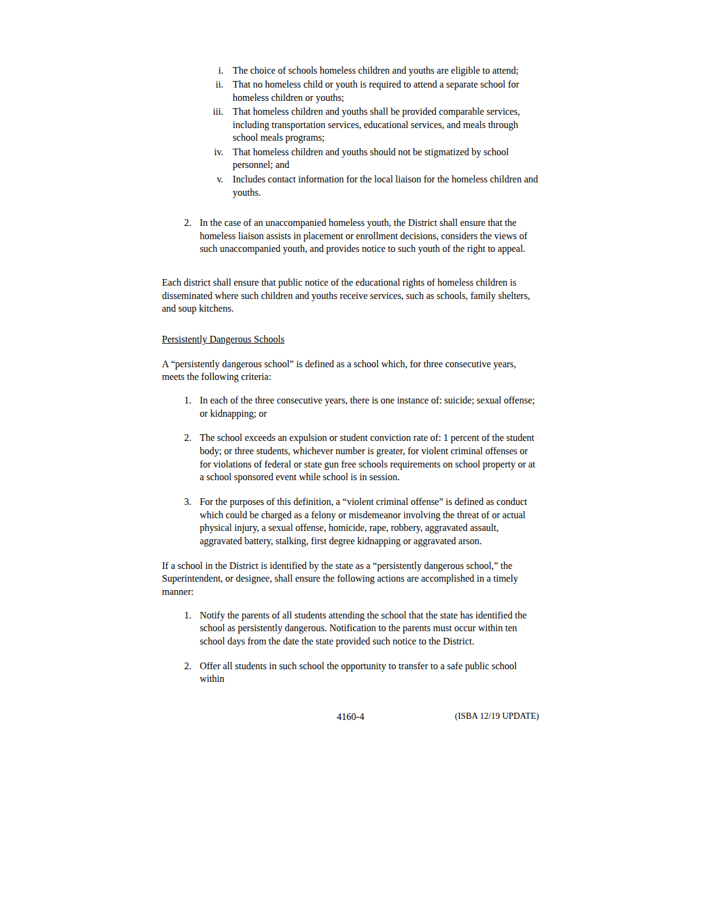The choice of schools homeless children and youths are eligible to attend;
That no homeless child or youth is required to attend a separate school for homeless children or youths;
That homeless children and youths shall be provided comparable services, including transportation services, educational services, and meals through school meals programs;
That homeless children and youths should not be stigmatized by school personnel; and
Includes contact information for the local liaison for the homeless children and youths.
In the case of an unaccompanied homeless youth, the District shall ensure that the homeless liaison assists in placement or enrollment decisions, considers the views of such unaccompanied youth, and provides notice to such youth of the right to appeal.
Each district shall ensure that public notice of the educational rights of homeless children is disseminated where such children and youths receive services, such as schools, family shelters, and soup kitchens.
Persistently Dangerous Schools
A “persistently dangerous school” is defined as a school which, for three consecutive years, meets the following criteria:
In each of the three consecutive years, there is one instance of: suicide; sexual offense; or kidnapping; or
The school exceeds an expulsion or student conviction rate of: 1 percent of the student body; or three students, whichever number is greater, for violent criminal offenses or for violations of federal or state gun free schools requirements on school property or at a school sponsored event while school is in session.
For the purposes of this definition, a “violent criminal offense” is defined as conduct which could be charged as a felony or misdemeanor involving the threat of or actual physical injury, a sexual offense, homicide, rape, robbery, aggravated assault, aggravated battery, stalking, first degree kidnapping or aggravated arson.
If a school in the District is identified by the state as a “persistently dangerous school,” the Superintendent, or designee, shall ensure the following actions are accomplished in a timely manner:
Notify the parents of all students attending the school that the state has identified the school as persistently dangerous. Notification to the parents must occur within ten school days from the date the state provided such notice to the District.
Offer all students in such school the opportunity to transfer to a safe public school within
4160-4 (ISBA 12/19 UPDATE)